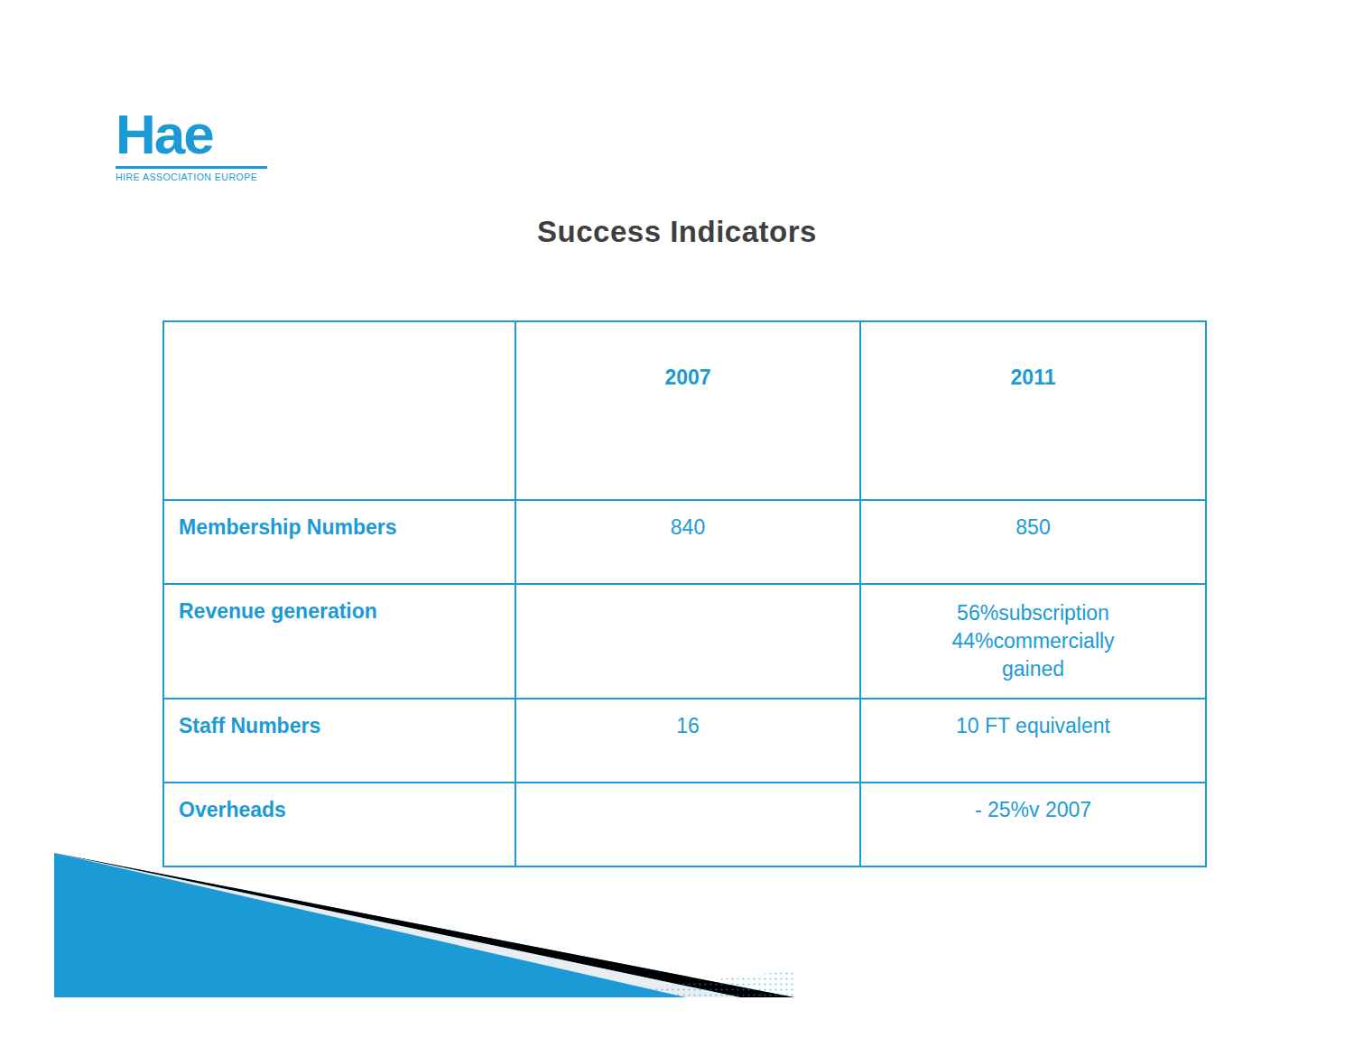Hae
HIRE ASSOCIATION EUROPE
Success Indicators
| | 2007 | 2011 |
| --- | --- | --- |
| Membership Numbers | 840 | 850 |
| Revenue generation | | 56%subscription 44%commercially gained |
| Staff Numbers | 16 | 10 FT equivalent |
| Overheads | | - 25%v 2007 |